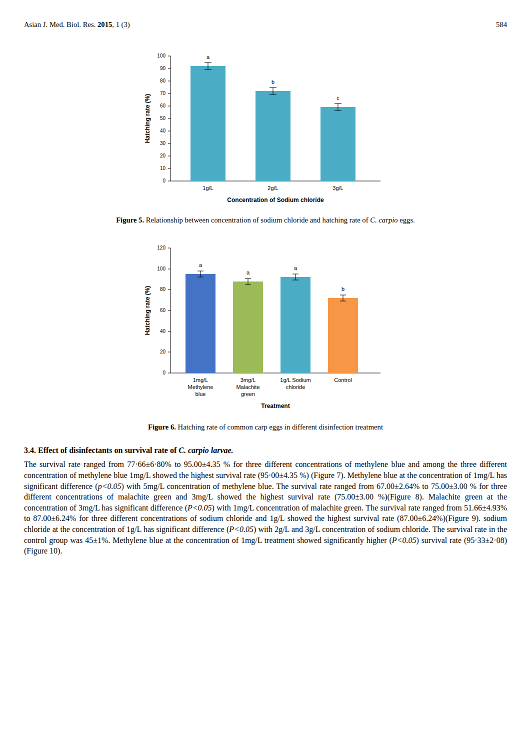Asian J. Med. Biol. Res. 2015, 1 (3) 584
Relationship between concentration of sodium chloride and hatching rate of C. carpio eggs Bar chart showing hatching rate percentage decreasing with increasing sodium chloride concentration: 1 g/L ≈ 92% (a), 2 g/L ≈ 72% (b), 3 g/L ≈ 59% (c). 0 10 20 30 40 50 60 70 80 90 100 a b c 1g/L 2g/L 3g/L Concentration of Sodium chloride Hatching rate (%)
Figure 5. Relationship between concentration of sodium chloride and hatching rate of C. carpio eggs.
Hatching rate of common carp eggs in different disinfection treatment Bar chart comparing hatching rate percentages across treatments: 1 mg/L methylene blue ≈ 95% (a), 3 mg/L malachite green ≈ 88% (a), 1 g/L sodium chloride ≈ 92% (a), control ≈ 72% (b). 0 20 40 60 80 100 120 a a a b 1mg/L Methylene blue 3mg/L Malachite green 1g/L Sodium chloride Control Treatment Hatching rate (%)
Figure 6. Hatching rate of common carp eggs in different disinfection treatment
3.4. Effect of disinfectants on survival rate of C. carpio larvae.
The survival rate ranged from 77·66±6·80% to 95.00±4.35 % for three different concentrations of methylene blue and among the three different concentration of methylene blue 1mg/L showed the highest survival rate (95·00±4.35 %) (Figure 7). Methylene blue at the concentration of 1mg/L has significant difference (p<0.05) with 5mg/L concentration of methylene blue. The survival rate ranged from 67.00±2.64% to 75.00±3.00 % for three different concentrations of malachite green and 3mg/L showed the highest survival rate (75.00±3.00 %)(Figure 8). Malachite green at the concentration of 3mg/L has significant difference (P<0.05) with 1mg/L concentration of malachite green. The survival rate ranged from 51.66±4.93% to 87.00±6.24% for three different concentrations of sodium chloride and 1g/L showed the highest survival rate (87.00±6.24%)(Figure 9). sodium chloride at the concentration of 1g/L has significant difference (P<0.05) with 2g/L and 3g/L concentration of sodium chloride. The survival rate in the control group was 45±1%. Methylene blue at the concentration of 1mg/L treatment showed significantly higher (P<0.05) survival rate (95·33±2·08) (Figure 10).